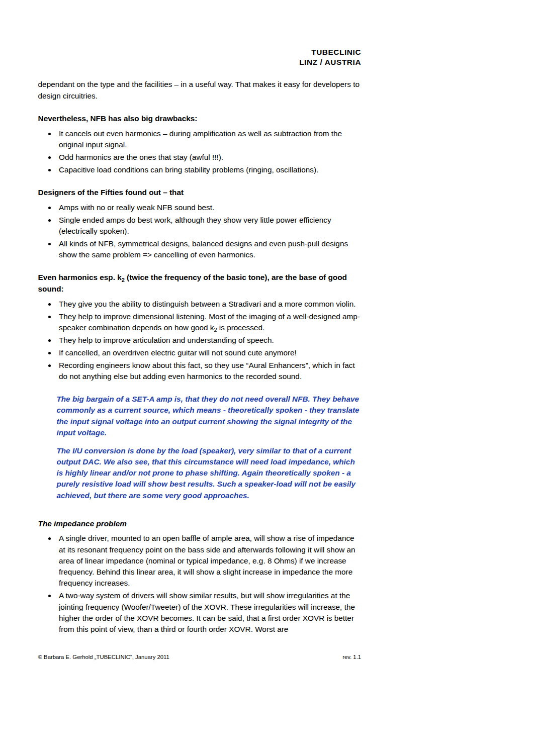TUBECLINIC LINZ / AUSTRIA
dependant on the type and the facilities – in a useful way. That makes it easy for developers to design circuitries.
Nevertheless, NFB has also big drawbacks:
It cancels out even harmonics – during amplification as well as subtraction from the original input signal.
Odd harmonics are the ones that stay (awful !!!).
Capacitive load conditions can bring stability problems (ringing, oscillations).
Designers of the Fifties found out – that
Amps with no or really weak NFB sound best.
Single ended amps do best work, although they show very little power efficiency (electrically spoken).
All kinds of NFB, symmetrical designs, balanced designs and even push-pull designs show the same problem => cancelling of even harmonics.
Even harmonics esp. k2 (twice the frequency of the basic tone), are the base of good sound:
They give you the ability to distinguish between a Stradivari and a more common violin.
They help to improve dimensional listening. Most of the imaging of a well-designed amp-speaker combination depends on how good k2 is processed.
They help to improve articulation and understanding of speech.
If cancelled, an overdriven electric guitar will not sound cute anymore!
Recording engineers know about this fact, so they use “Aural Enhancers”, which in fact do not anything else but adding even harmonics to the recorded sound.
The big bargain of a SET-A amp is, that they do not need overall NFB. They behave commonly as a current source, which means - theoretically spoken - they translate the input signal voltage into an output current showing the signal integrity of the input voltage.
The I/U conversion is done by the load (speaker), very similar to that of a current output DAC. We also see, that this circumstance will need load impedance, which is highly linear and/or not prone to phase shifting. Again theoretically spoken - a purely resistive load will show best results. Such a speaker-load will not be easily achieved, but there are some very good approaches.
The impedance problem
A single driver, mounted to an open baffle of ample area, will show a rise of impedance at its resonant frequency point on the bass side and afterwards following it will show an area of linear impedance (nominal or typical impedance, e.g. 8 Ohms) if we increase frequency. Behind this linear area, it will show a slight increase in impedance the more frequency increases.
A two-way system of drivers will show similar results, but will show irregularities at the jointing frequency (Woofer/Tweeter) of the XOVR. These irregularities will increase, the higher the order of the XOVR becomes. It can be said, that a first order XOVR is better from this point of view, than a third or fourth order XOVR. Worst are
© Barbara E. Gerhold „TUBECLINIC“, January 2011 rev. 1.1